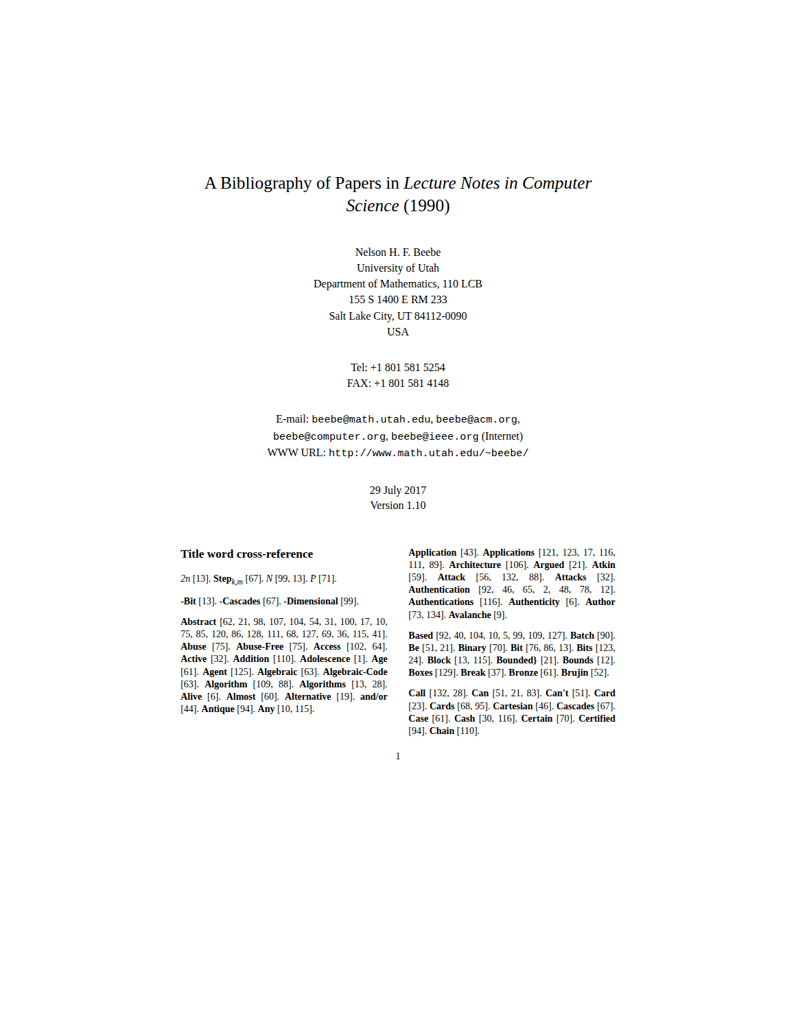A Bibliography of Papers in Lecture Notes in Computer Science (1990)
Nelson H. F. Beebe
University of Utah
Department of Mathematics, 110 LCB
155 S 1400 E RM 233
Salt Lake City, UT 84112-0090
USA
Tel: +1 801 581 5254
FAX: +1 801 581 4148
E-mail: beebe@math.utah.edu, beebe@acm.org,
beebe@computer.org, beebe@ieee.org (Internet)
WWW URL: http://www.math.utah.edu/~beebe/
29 July 2017
Version 1.10
Title word cross-reference
2n [13]. Stepk,m [67]. N [99, 13]. P [71].
-Bit [13]. -Cascades [67]. -Dimensional [99].
Abstract [62, 21, 98, 107, 104, 54, 31, 100, 17, 10, 75, 85, 120, 86, 128, 111, 68, 127, 69, 36, 115, 41]. Abuse [75]. Abuse-Free [75]. Access [102, 64]. Active [32]. Addition [110]. Adolescence [1]. Age [61]. Agent [125]. Algebraic [63]. Algebraic-Code [63]. Algorithm [109, 88]. Algorithms [13, 28]. Alive [6]. Almost [60]. Alternative [19]. and/or [44]. Antique [94]. Any [10, 115].
Application [43]. Applications [121, 123, 17, 116, 111, 89]. Architecture [106]. Argued [21]. Atkin [59]. Attack [56, 132, 88]. Attacks [32]. Authentication [92, 46, 65, 2, 48, 78, 12]. Authentications [116]. Authenticity [6]. Author [73, 134]. Avalanche [9].
Based [92, 40, 104, 10, 5, 99, 109, 127]. Batch [90]. Be [51, 21]. Binary [70]. Bit [76, 86, 13]. Bits [123, 24]. Block [13, 115]. Bounded} [21]. Bounds [12]. Boxes [129]. Break [37]. Bronze [61]. Brujin [52].
Call [132, 28]. Can [51, 21, 83]. Can't [51]. Card [23]. Cards [68, 95]. Cartesian [46]. Cascades [67]. Case [61]. Cash [30, 116]. Certain [70]. Certified [94]. Chain [110].
1